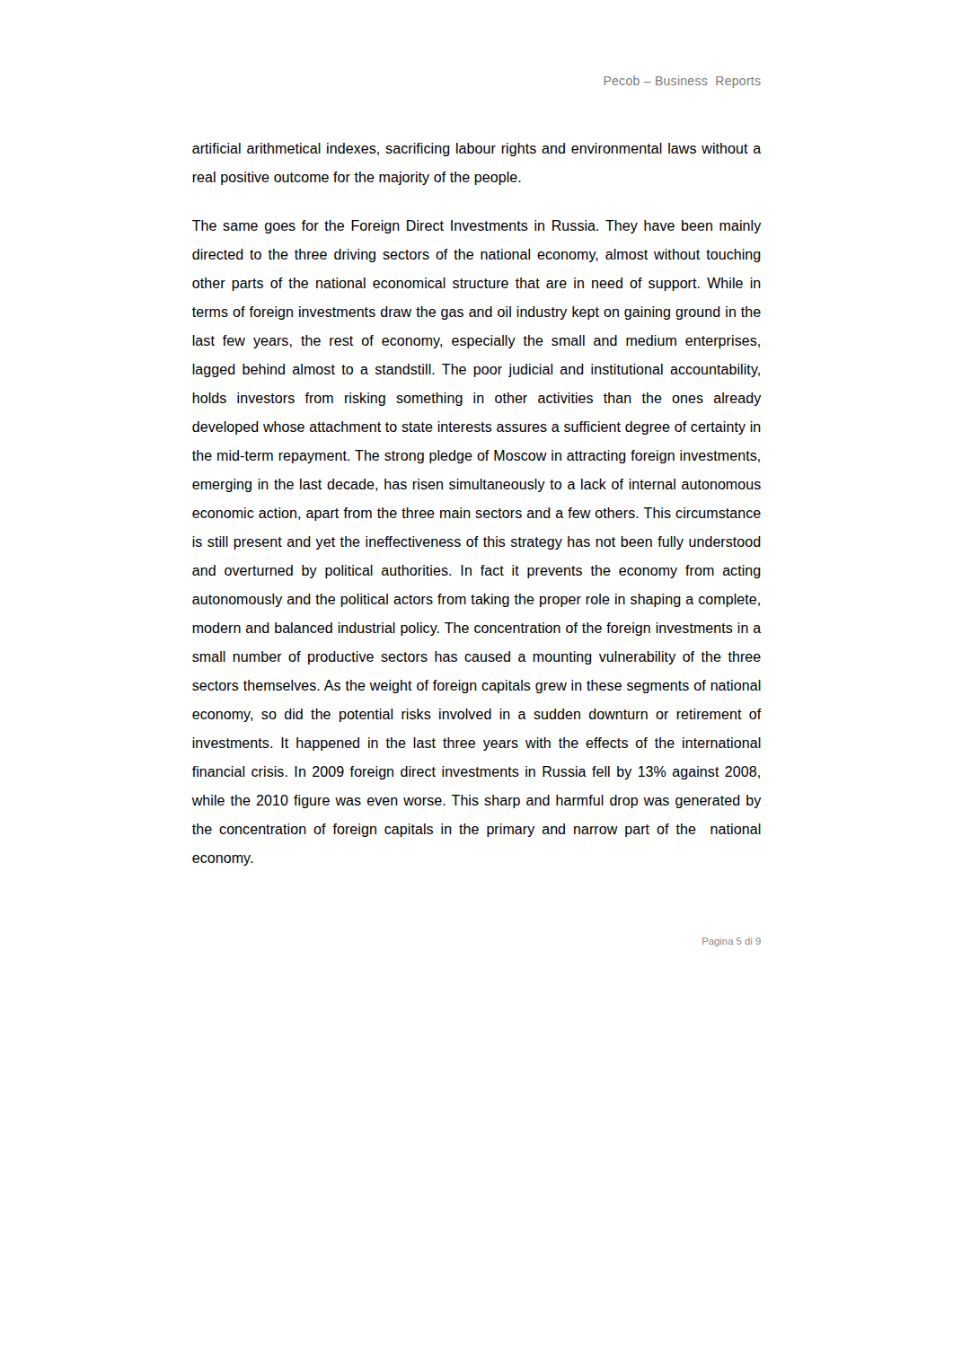Pecob – Business Reports
artificial arithmetical indexes, sacrificing labour rights and environmental laws without a real positive outcome for the majority of the people.
The same goes for the Foreign Direct Investments in Russia. They have been mainly directed to the three driving sectors of the national economy, almost without touching other parts of the national economical structure that are in need of support. While in terms of foreign investments draw the gas and oil industry kept on gaining ground in the last few years, the rest of economy, especially the small and medium enterprises, lagged behind almost to a standstill. The poor judicial and institutional accountability, holds investors from risking something in other activities than the ones already developed whose attachment to state interests assures a sufficient degree of certainty in the mid-term repayment. The strong pledge of Moscow in attracting foreign investments, emerging in the last decade, has risen simultaneously to a lack of internal autonomous economic action, apart from the three main sectors and a few others. This circumstance is still present and yet the ineffectiveness of this strategy has not been fully understood and overturned by political authorities. In fact it prevents the economy from acting autonomously and the political actors from taking the proper role in shaping a complete, modern and balanced industrial policy. The concentration of the foreign investments in a small number of productive sectors has caused a mounting vulnerability of the three sectors themselves. As the weight of foreign capitals grew in these segments of national economy, so did the potential risks involved in a sudden downturn or retirement of investments. It happened in the last three years with the effects of the international financial crisis. In 2009 foreign direct investments in Russia fell by 13% against 2008, while the 2010 figure was even worse. This sharp and harmful drop was generated by the concentration of foreign capitals in the primary and narrow part of the national economy.
Pagina 5 di 9